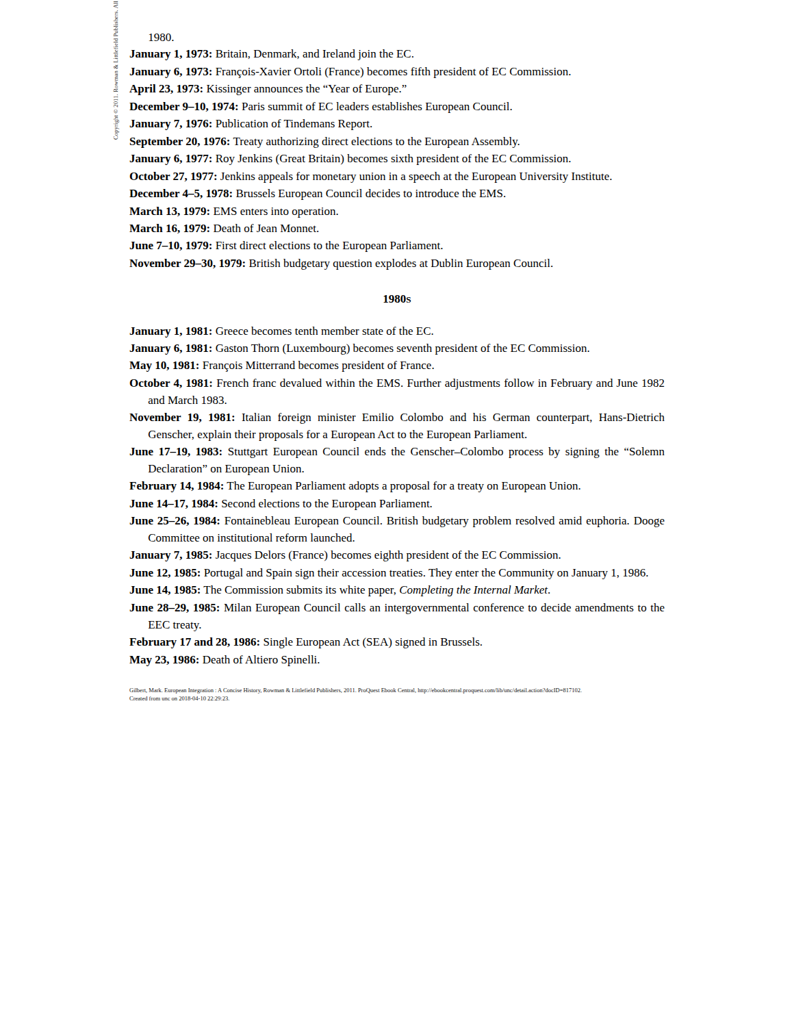Copyright © 2011. Rowman & Littlefield Publishers. All rights reserved.
1980.
January 1, 1973: Britain, Denmark, and Ireland join the EC.
January 6, 1973: François-Xavier Ortoli (France) becomes fifth president of EC Commission.
April 23, 1973: Kissinger announces the “Year of Europe.”
December 9–10, 1974: Paris summit of EC leaders establishes European Council.
January 7, 1976: Publication of Tindemans Report.
September 20, 1976: Treaty authorizing direct elections to the European Assembly.
January 6, 1977: Roy Jenkins (Great Britain) becomes sixth president of the EC Commission.
October 27, 1977: Jenkins appeals for monetary union in a speech at the European University Institute.
December 4–5, 1978: Brussels European Council decides to introduce the EMS.
March 13, 1979: EMS enters into operation.
March 16, 1979: Death of Jean Monnet.
June 7–10, 1979: First direct elections to the European Parliament.
November 29–30, 1979: British budgetary question explodes at Dublin European Council.
1980S
January 1, 1981: Greece becomes tenth member state of the EC.
January 6, 1981: Gaston Thorn (Luxembourg) becomes seventh president of the EC Commission.
May 10, 1981: François Mitterrand becomes president of France.
October 4, 1981: French franc devalued within the EMS. Further adjustments follow in February and June 1982 and March 1983.
November 19, 1981: Italian foreign minister Emilio Colombo and his German counterpart, Hans-Dietrich Genscher, explain their proposals for a European Act to the European Parliament.
June 17–19, 1983: Stuttgart European Council ends the Genscher–Colombo process by signing the “Solemn Declaration” on European Union.
February 14, 1984: The European Parliament adopts a proposal for a treaty on European Union.
June 14–17, 1984: Second elections to the European Parliament.
June 25–26, 1984: Fontainebleau European Council. British budgetary problem resolved amid euphoria. Dooge Committee on institutional reform launched.
January 7, 1985: Jacques Delors (France) becomes eighth president of the EC Commission.
June 12, 1985: Portugal and Spain sign their accession treaties. They enter the Community on January 1, 1986.
June 14, 1985: The Commission submits its white paper, Completing the Internal Market.
June 28–29, 1985: Milan European Council calls an intergovernmental conference to decide amendments to the EEC treaty.
February 17 and 28, 1986: Single European Act (SEA) signed in Brussels.
May 23, 1986: Death of Altiero Spinelli.
Gilbert, Mark. European Integration : A Concise History, Rowman & Littlefield Publishers, 2011. ProQuest Ebook Central, http://ebookcentral.proquest.com/lib/unc/detail.action?docID=817102.
Created from unc on 2018-04-10 22:29:23.